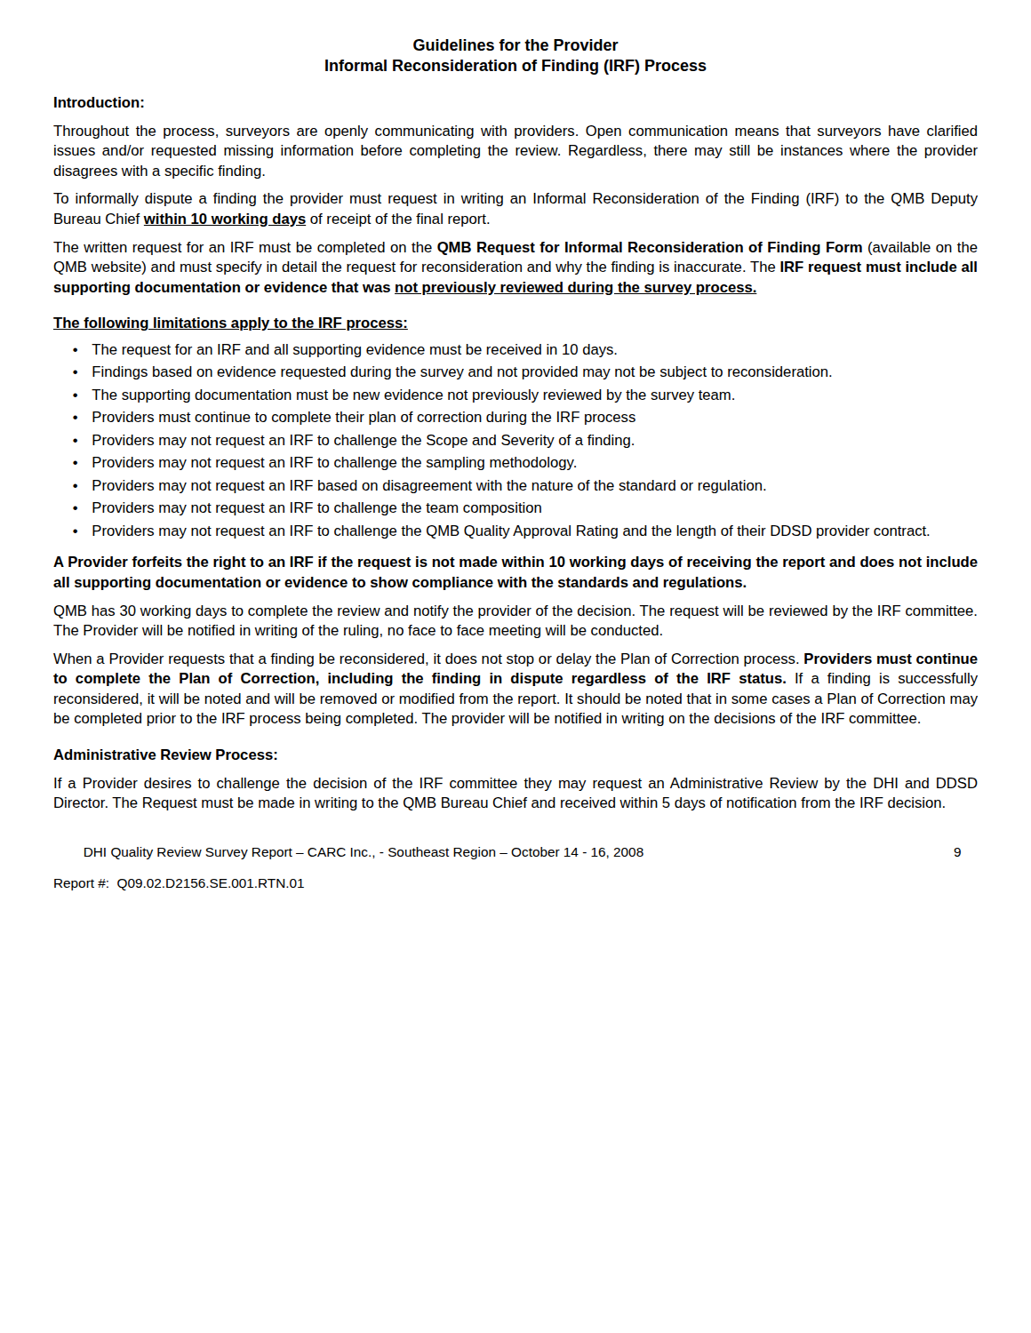Guidelines for the Provider
Informal Reconsideration of Finding (IRF) Process
Introduction:
Throughout the process, surveyors are openly communicating with providers. Open communication means that surveyors have clarified issues and/or requested missing information before completing the review. Regardless, there may still be instances where the provider disagrees with a specific finding.
To informally dispute a finding the provider must request in writing an Informal Reconsideration of the Finding (IRF) to the QMB Deputy Bureau Chief within 10 working days of receipt of the final report.
The written request for an IRF must be completed on the QMB Request for Informal Reconsideration of Finding Form (available on the QMB website) and must specify in detail the request for reconsideration and why the finding is inaccurate. The IRF request must include all supporting documentation or evidence that was not previously reviewed during the survey process.
The following limitations apply to the IRF process:
The request for an IRF and all supporting evidence must be received in 10 days.
Findings based on evidence requested during the survey and not provided may not be subject to reconsideration.
The supporting documentation must be new evidence not previously reviewed by the survey team.
Providers must continue to complete their plan of correction during the IRF process
Providers may not request an IRF to challenge the Scope and Severity of a finding.
Providers may not request an IRF to challenge the sampling methodology.
Providers may not request an IRF based on disagreement with the nature of the standard or regulation.
Providers may not request an IRF to challenge the team composition
Providers may not request an IRF to challenge the QMB Quality Approval Rating and the length of their DDSD provider contract.
A Provider forfeits the right to an IRF if the request is not made within 10 working days of receiving the report and does not include all supporting documentation or evidence to show compliance with the standards and regulations.
QMB has 30 working days to complete the review and notify the provider of the decision. The request will be reviewed by the IRF committee. The Provider will be notified in writing of the ruling, no face to face meeting will be conducted.
When a Provider requests that a finding be reconsidered, it does not stop or delay the Plan of Correction process. Providers must continue to complete the Plan of Correction, including the finding in dispute regardless of the IRF status. If a finding is successfully reconsidered, it will be noted and will be removed or modified from the report. It should be noted that in some cases a Plan of Correction may be completed prior to the IRF process being completed. The provider will be notified in writing on the decisions of the IRF committee.
Administrative Review Process:
If a Provider desires to challenge the decision of the IRF committee they may request an Administrative Review by the DHI and DDSD Director. The Request must be made in writing to the QMB Bureau Chief and received within 5 days of notification from the IRF decision.
DHI Quality Review Survey Report – CARC Inc., - Southeast Region – October 14 - 16, 2008 9
Report #: Q09.02.D2156.SE.001.RTN.01